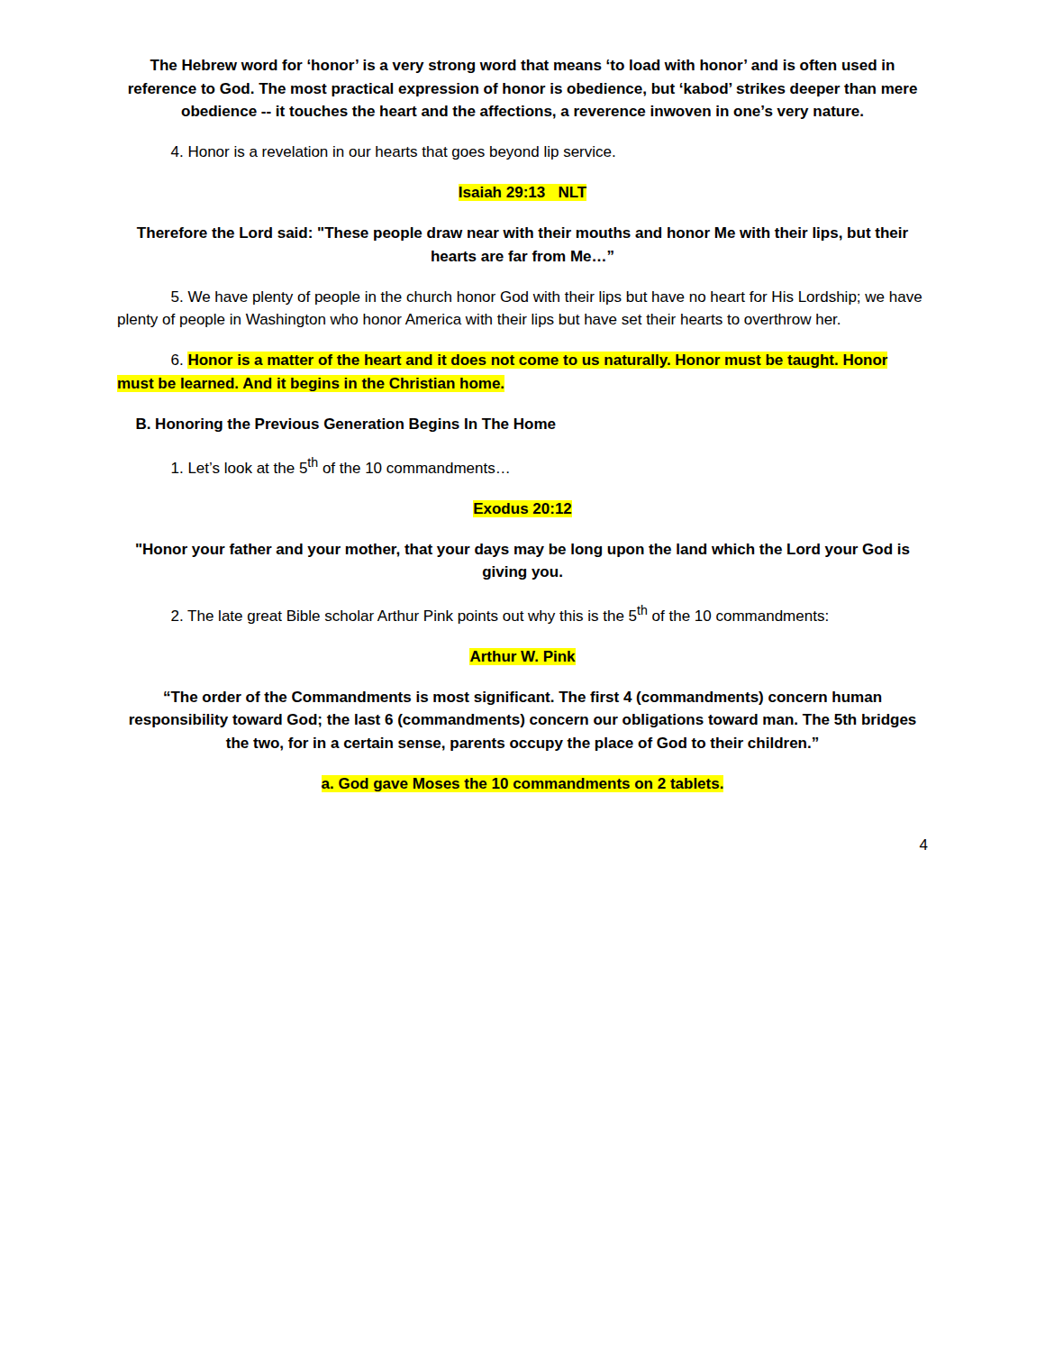The Hebrew word for ‘honor’ is a very strong word that means ‘to load with honor’ and is often used in reference to God. The most practical expression of honor is obedience, but ‘kabod’ strikes deeper than mere obedience -- it touches the heart and the affections, a reverence inwoven in one’s very nature.
4. Honor is a revelation in our hearts that goes beyond lip service.
Isaiah 29:13 NLT
Therefore the Lord said: "These people draw near with their mouths and honor Me with their lips, but their hearts are far from Me…”
5. We have plenty of people in the church honor God with their lips but have no heart for His Lordship; we have plenty of people in Washington who honor America with their lips but have set their hearts to overthrow her.
6. Honor is a matter of the heart and it does not come to us naturally. Honor must be taught. Honor must be learned. And it begins in the Christian home.
B. Honoring the Previous Generation Begins In The Home
1. Let’s look at the 5th of the 10 commandments…
Exodus 20:12
"Honor your father and your mother, that your days may be long upon the land which the Lord your God is giving you.
2. The late great Bible scholar Arthur Pink points out why this is the 5th of the 10 commandments:
Arthur W. Pink
“The order of the Commandments is most significant. The first 4 (commandments) concern human responsibility toward God; the last 6 (commandments) concern our obligations toward man. The 5th bridges the two, for in a certain sense, parents occupy the place of God to their children.”
a. God gave Moses the 10 commandments on 2 tablets.
4